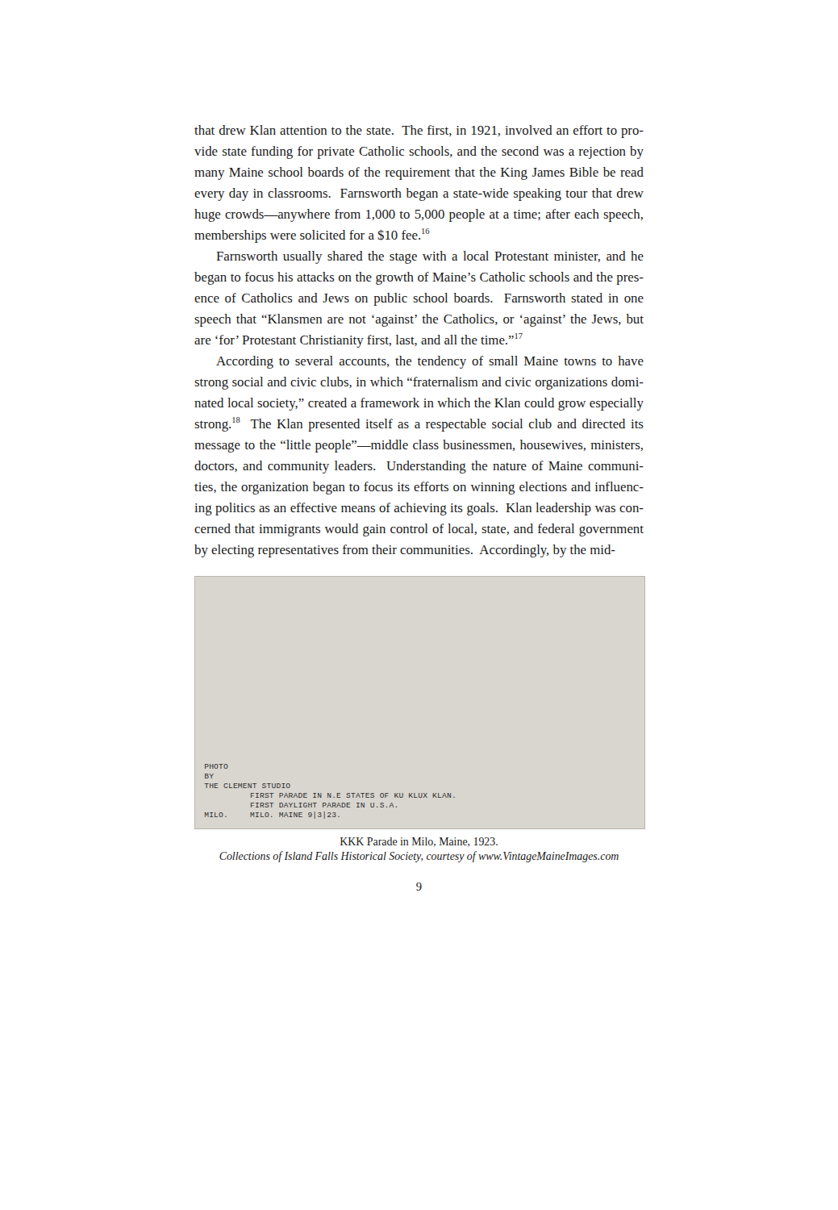that drew Klan attention to the state. The first, in 1921, involved an effort to provide state funding for private Catholic schools, and the second was a rejection by many Maine school boards of the requirement that the King James Bible be read every day in classrooms. Farnsworth began a state-wide speaking tour that drew huge crowds—anywhere from 1,000 to 5,000 people at a time; after each speech, memberships were solicited for a $10 fee.16
Farnsworth usually shared the stage with a local Protestant minister, and he began to focus his attacks on the growth of Maine’s Catholic schools and the presence of Catholics and Jews on public school boards. Farnsworth stated in one speech that “Klansmen are not ‘against’ the Catholics, or ‘against’ the Jews, but are ‘for’ Protestant Christianity first, last, and all the time.”17
According to several accounts, the tendency of small Maine towns to have strong social and civic clubs, in which “fraternalism and civic organizations dominated local society,” created a framework in which the Klan could grow especially strong.18 The Klan presented itself as a respectable social club and directed its message to the “little people”—middle class businessmen, housewives, ministers, doctors, and community leaders. Understanding the nature of Maine communities, the organization began to focus its efforts on winning elections and influencing politics as an effective means of achieving its goals. Klan leadership was concerned that immigrants would gain control of local, state, and federal government by electing representatives from their communities. Accordingly, by the mid-
PHOTO
BY
THE CLEMENT STUDIO
MILO. FIRST PARADE IN N.E STATES OF KU KLUX KLAN.
FIRST DAYLIGHT PARADE IN U.S.A.
MILO. MAINE 9|3|23.
KKK Parade in Milo, Maine, 1923.
Collections of Island Falls Historical Society, courtesy of www.VintageMaineImages.com
9